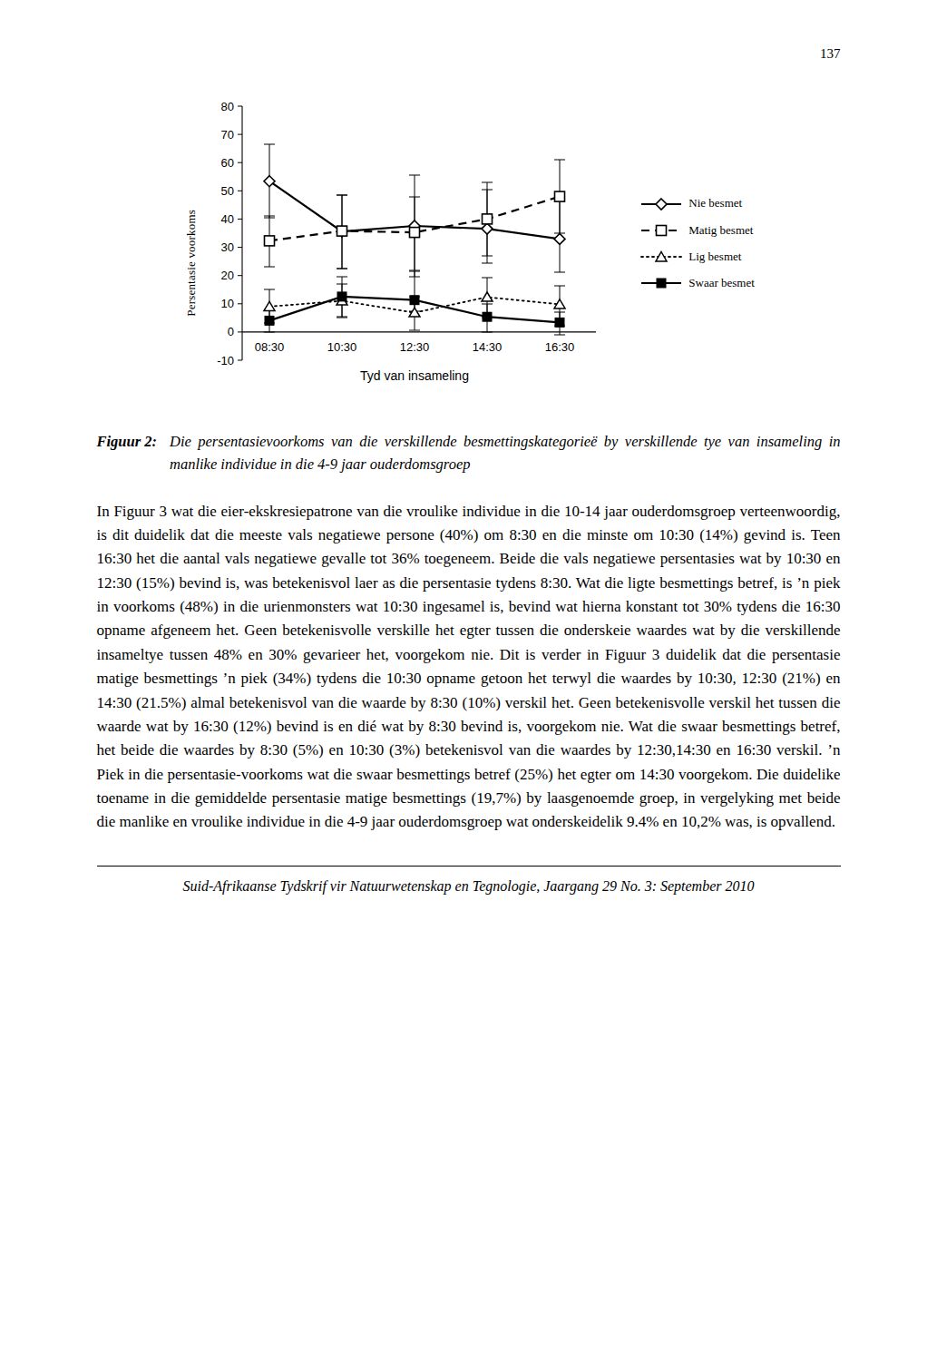137
Persentasie voorkoms
Plot geometry: x-axis categories at px: 08:30=70, 10:30=150, 12:30=230, 14:30=310, 16:30=390 y mapping: value v -> y = 300 - ( (v + 10) * (300-20) / 90 ) i.e. y(v) = 300 - (v+10)*3.1111 y(80)=20, y(70)=51.1, y(60)=82.2, y(50)=113.3, y(40)=144.4, y(30)=175.6, y(20)=206.7, y(10)=237.8, y(0)=268.9, y(-10)=300 80 70 60 50 40 30 20 10 0 -10 08:30 10:30 12:30 14:30 16:30 Tyd van insameling
Nie besmet
Matig besmet
Lig besmet
Swaar besmet
Figuur 2: Die persentasievoorkoms van die verskillende besmettingskategorieë by verskillende tye van insameling in manlike individue in die 4-9 jaar ouderdomsgroep
In Figuur 3 wat die eier-ekskresiepatrone van die vroulike individue in die 10-14 jaar ouderdomsgroep verteenwoordig, is dit duidelik dat die meeste vals negatiewe persone (40%) om 8:30 en die minste om 10:30 (14%) gevind is. Teen 16:30 het die aantal vals negatiewe gevalle tot 36% toegeneem. Beide die vals negatiewe persentasies wat by 10:30 en 12:30 (15%) bevind is, was betekenisvol laer as die persentasie tydens 8:30. Wat die ligte besmettings betref, is ’n piek in voorkoms (48%) in die urienmonsters wat 10:30 ingesamel is, bevind wat hierna konstant tot 30% tydens die 16:30 opname afgeneem het. Geen betekenisvolle verskille het egter tussen die onderskeie waardes wat by die verskillende insameltye tussen 48% en 30% gevarieer het, voorgekom nie. Dit is verder in Figuur 3 duidelik dat die persentasie matige besmettings ’n piek (34%) tydens die 10:30 opname getoon het terwyl die waardes by 10:30, 12:30 (21%) en 14:30 (21.5%) almal betekenisvol van die waarde by 8:30 (10%) verskil het. Geen betekenisvolle verskil het tussen die waarde wat by 16:30 (12%) bevind is en dié wat by 8:30 bevind is, voorgekom nie. Wat die swaar besmettings betref, het beide die waardes by 8:30 (5%) en 10:30 (3%) betekenisvol van die waardes by 12:30,14:30 en 16:30 verskil. ’n Piek in die persentasie-voorkoms wat die swaar besmettings betref (25%) het egter om 14:30 voorgekom. Die duidelike toename in die gemiddelde persentasie matige besmettings (19,7%) by laasgenoemde groep, in vergelyking met beide die manlike en vroulike individue in die 4-9 jaar ouderdomsgroep wat onderskeidelik 9.4% en 10,2% was, is opvallend.
Suid-Afrikaanse Tydskrif vir Natuurwetenskap en Tegnologie, Jaargang 29 No. 3: September 2010